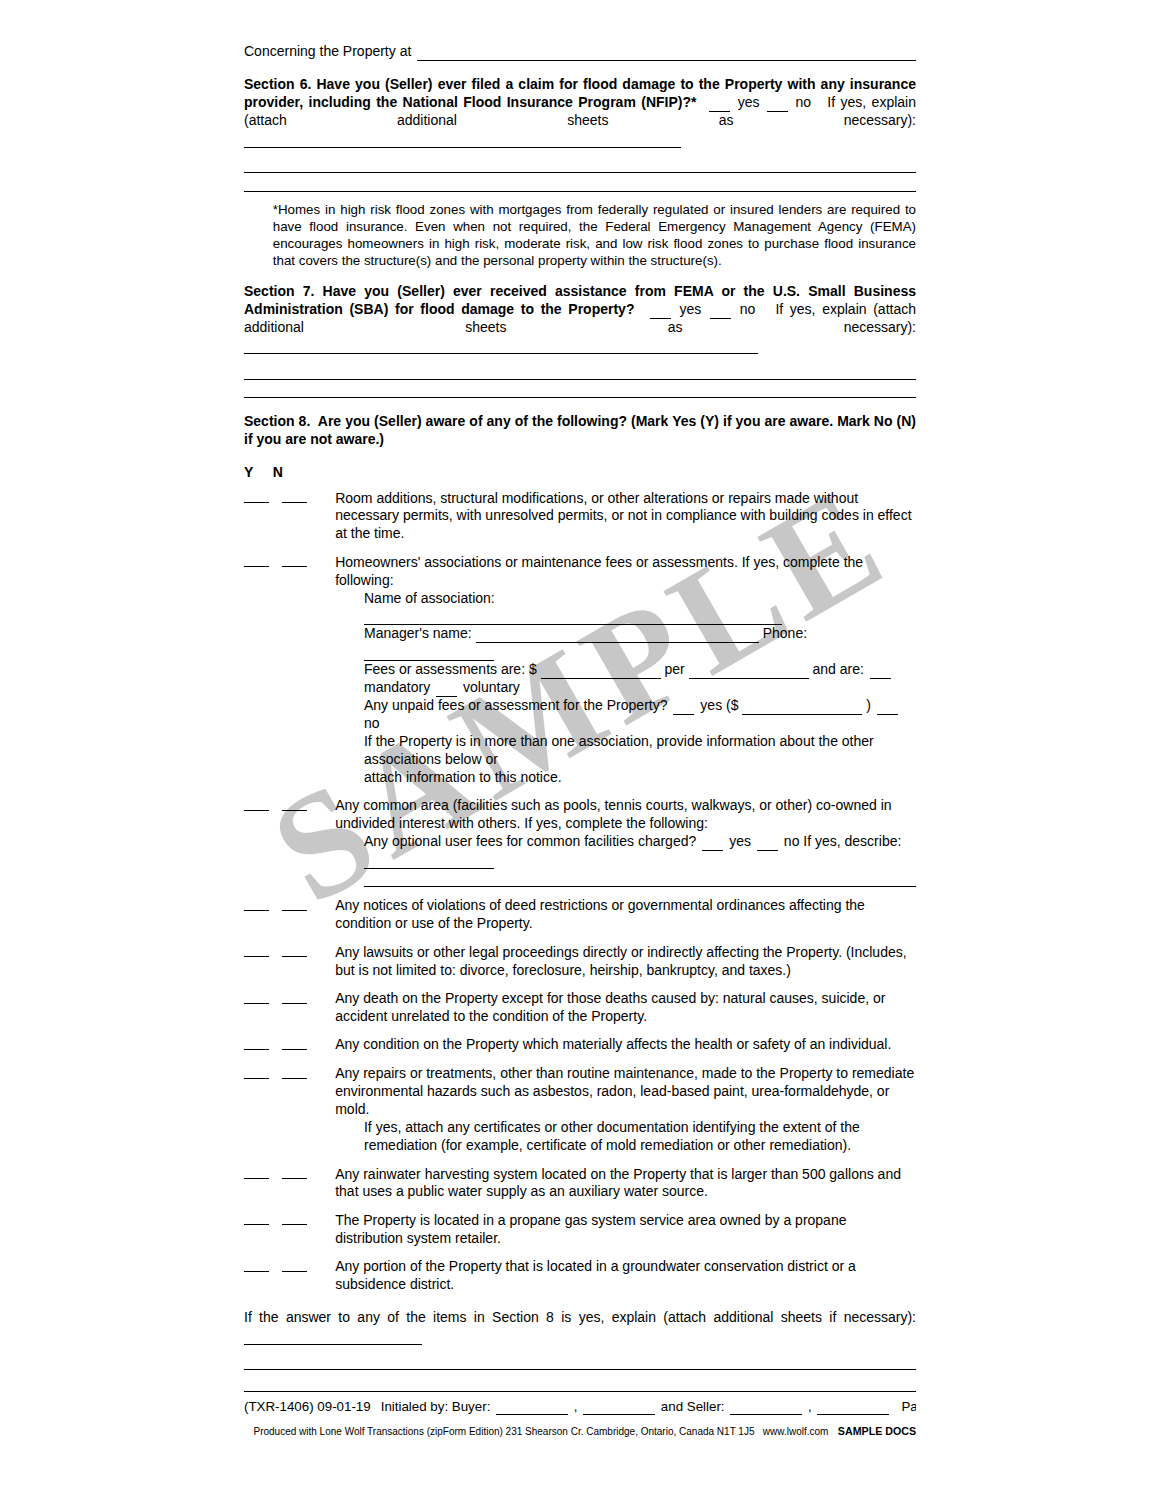SAMPLE
Concerning the Property at
Section 6. Have you (Seller) ever filed a claim for flood damage to the Property with any insurance provider, including the National Flood Insurance Program (NFIP)?* yes no If yes, explain (attach additional sheets as necessary):
*Homes in high risk flood zones with mortgages from federally regulated or insured lenders are required to have flood insurance. Even when not required, the Federal Emergency Management Agency (FEMA) encourages homeowners in high risk, moderate risk, and low risk flood zones to purchase flood insurance that covers the structure(s) and the personal property within the structure(s).
Section 7. Have you (Seller) ever received assistance from FEMA or the U.S. Small Business Administration (SBA) for flood damage to the Property? yes no If yes, explain (attach additional sheets as necessary):
Section 8. Are you (Seller) aware of any of the following? (Mark Yes (Y) if you are aware. Mark No (N) if you are not aware.)
YN
| | Room additions, structural modifications, or other alterations or repairs made without necessary permits, with unresolved permits, or not in compliance with building codes in effect at the time. |
| | Homeowners' associations or maintenance fees or assessments. If yes, complete the following: Name of association: Manager's name: Phone: Fees or assessments are: $ per and are: mandatory voluntary Any unpaid fees or assessment for the Property? yes ($ ) no If the Property is in more than one association, provide information about the other associations below or attach information to this notice. |
| | Any common area (facilities such as pools, tennis courts, walkways, or other) co-owned in undivided interest with others. If yes, complete the following: Any optional user fees for common facilities charged? yes no If yes, describe: |
| | Any notices of violations of deed restrictions or governmental ordinances affecting the condition or use of the Property. |
| | Any lawsuits or other legal proceedings directly or indirectly affecting the Property. (Includes, but is not limited to: divorce, foreclosure, heirship, bankruptcy, and taxes.) |
| | Any death on the Property except for those deaths caused by: natural causes, suicide, or accident unrelated to the condition of the Property. |
| | Any condition on the Property which materially affects the health or safety of an individual. |
| | Any repairs or treatments, other than routine maintenance, made to the Property to remediate environmental hazards such as asbestos, radon, lead-based paint, urea-formaldehyde, or mold. If yes, attach any certificates or other documentation identifying the extent of the remediation (for example, certificate of mold remediation or other remediation). |
| | Any rainwater harvesting system located on the Property that is larger than 500 gallons and that uses a public water supply as an auxiliary water source. |
| | The Property is located in a propane gas system service area owned by a propane distribution system retailer. |
| | Any portion of the Property that is located in a groundwater conservation district or a subsidence district. |
If the answer to any of the items in Section 8 is yes, explain (attach additional sheets if necessary):
(TXR-1406) 09-01-19
Initialed by: Buyer: , and Seller: ,
Page 4 of 6
Produced with Lone Wolf Transactions (zipForm Edition) 231 Shearson Cr. Cambridge, Ontario, Canada N1T 1J5 www.lwolf.com
SAMPLE DOCS